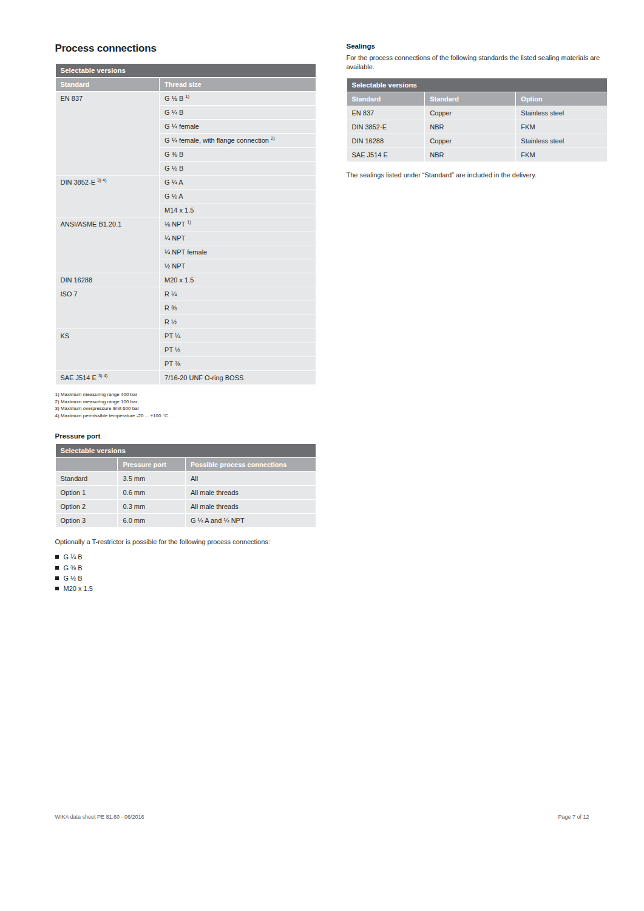Process connections
| Selectable versions |
| --- |
| Standard | Thread size |
| EN 837 | G ⅛ B 1) |
| G ¼ B |
| G ¼ female |
| G ¼ female, with flange connection 2) |
| G ⅜ B |
| G ½ B |
| DIN 3852-E 3) 4) | G ¼ A |
| G ½ A |
| M14 x 1.5 |
| ANSI/ASME B1.20.1 | ⅛ NPT 1) |
| ¼ NPT |
| ¼ NPT female |
| ½ NPT |
| DIN 16288 | M20 x 1.5 |
| ISO 7 | R ¼ |
| R ⅜ |
| R ½ |
| KS | PT ¼ |
| PT ½ |
| PT ⅜ |
| SAE J514 E 3) 4) | 7/16-20 UNF O-ring BOSS |
1) Maximum measuring range 400 bar
2) Maximum measuring range 100 bar
3) Maximum overpressure limit 600 bar
4) Maximum permissible temperature -20 ... +100 °C
Pressure port
| Selectable versions |
| --- |
| | Pressure port | Possible process connections |
| Standard | 3.5 mm | All |
| Option 1 | 0.6 mm | All male threads |
| Option 2 | 0.3 mm | All male threads |
| Option 3 | 6.0 mm | G ¼ A and ¼ NPT |
Optionally a T-restrictor is possible for the following process connections:
G ¼ B
G ⅜ B
G ½ B
M20 x 1.5
Sealings
For the process connections of the following standards the listed sealing materials are available.
| Selectable versions |
| --- |
| Standard | Standard | Option |
| EN 837 | Copper | Stainless steel |
| DIN 3852-E | NBR | FKM |
| DIN 16288 | Copper | Stainless steel |
| SAE J514 E | NBR | FKM |
The sealings listed under “Standard” are included in the delivery.
WIKA data sheet PE 81.60 · 06/2016
Page 7 of 12